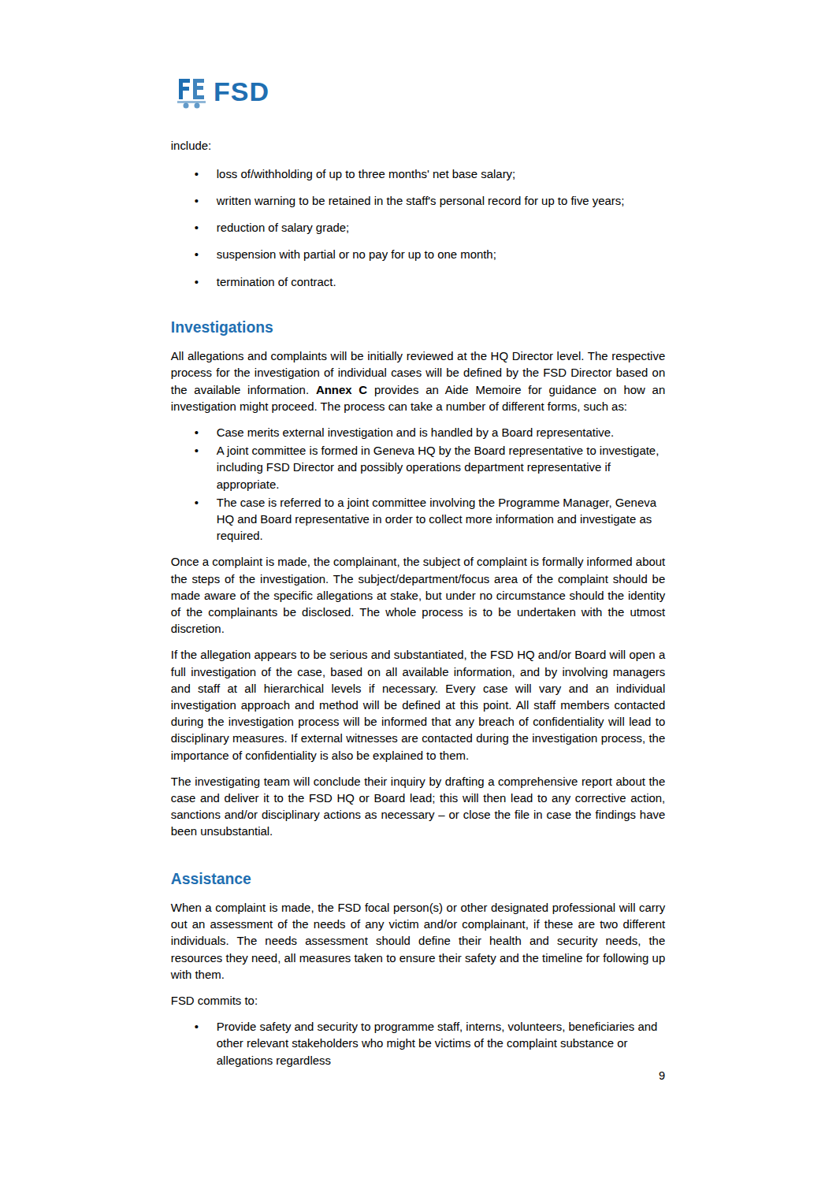FSD
include:
loss of/withholding of up to three months' net base salary;
written warning to be retained in the staff's personal record for up to five years;
reduction of salary grade;
suspension with partial or no pay for up to one month;
termination of contract.
Investigations
All allegations and complaints will be initially reviewed at the HQ Director level. The respective process for the investigation of individual cases will be defined by the FSD Director based on the available information. Annex C provides an Aide Memoire for guidance on how an investigation might proceed. The process can take a number of different forms, such as:
Case merits external investigation and is handled by a Board representative.
A joint committee is formed in Geneva HQ by the Board representative to investigate, including FSD Director and possibly operations department representative if appropriate.
The case is referred to a joint committee involving the Programme Manager, Geneva HQ and Board representative in order to collect more information and investigate as required.
Once a complaint is made, the complainant, the subject of complaint is formally informed about the steps of the investigation. The subject/department/focus area of the complaint should be made aware of the specific allegations at stake, but under no circumstance should the identity of the complainants be disclosed. The whole process is to be undertaken with the utmost discretion.
If the allegation appears to be serious and substantiated, the FSD HQ and/or Board will open a full investigation of the case, based on all available information, and by involving managers and staff at all hierarchical levels if necessary. Every case will vary and an individual investigation approach and method will be defined at this point. All staff members contacted during the investigation process will be informed that any breach of confidentiality will lead to disciplinary measures. If external witnesses are contacted during the investigation process, the importance of confidentiality is also be explained to them.
The investigating team will conclude their inquiry by drafting a comprehensive report about the case and deliver it to the FSD HQ or Board lead; this will then lead to any corrective action, sanctions and/or disciplinary actions as necessary – or close the file in case the findings have been unsubstantial.
Assistance
When a complaint is made, the FSD focal person(s) or other designated professional will carry out an assessment of the needs of any victim and/or complainant, if these are two different individuals. The needs assessment should define their health and security needs, the resources they need, all measures taken to ensure their safety and the timeline for following up with them.
FSD commits to:
Provide safety and security to programme staff, interns, volunteers, beneficiaries and other relevant stakeholders who might be victims of the complaint substance or allegations regardless
9